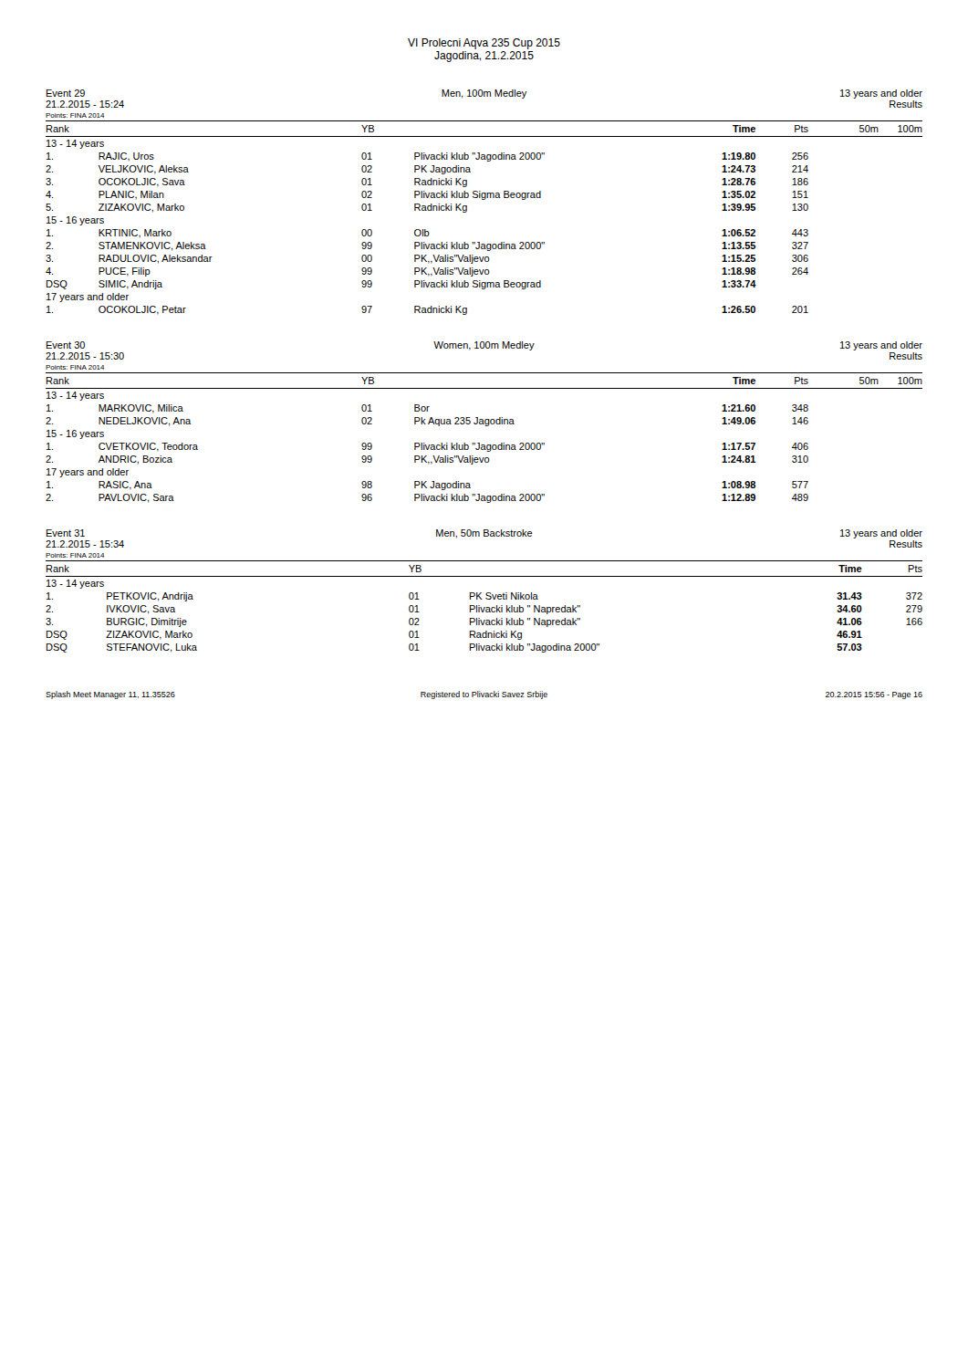VI Prolecni Aqva 235 Cup 2015
Jagodina, 21.2.2015
| Event 29 21.2.2015 - 15:24 | Men, 100m Medley | 13 years and older Results |
Points: FINA 2014
| Rank | | YB | | Time | Pts | 50m | 100m |
| 13 - 14 years |
| 1. | RAJIC, Uros | 01 | Plivacki klub "Jagodina 2000" | 1:19.80 | 256 | | |
| 2. | VELJKOVIC, Aleksa | 02 | PK Jagodina | 1:24.73 | 214 | | |
| 3. | OCOKOLJIC, Sava | 01 | Radnicki Kg | 1:28.76 | 186 | | |
| 4. | PLANIC, Milan | 02 | Plivacki klub Sigma Beograd | 1:35.02 | 151 | | |
| 5. | ZIZAKOVIC, Marko | 01 | Radnicki Kg | 1:39.95 | 130 | | |
| 15 - 16 years |
| 1. | KRTINIC, Marko | 00 | Olb | 1:06.52 | 443 | | |
| 2. | STAMENKOVIC, Aleksa | 99 | Plivacki klub "Jagodina 2000" | 1:13.55 | 327 | | |
| 3. | RADULOVIC, Aleksandar | 00 | PK,,Valis"Valjevo | 1:15.25 | 306 | | |
| 4. | PUCE, Filip | 99 | PK,,Valis"Valjevo | 1:18.98 | 264 | | |
| DSQ | SIMIC, Andrija | 99 | Plivacki klub Sigma Beograd | 1:33.74 | | | |
| 17 years and older |
| 1. | OCOKOLJIC, Petar | 97 | Radnicki Kg | 1:26.50 | 201 | | |
| Event 30 21.2.2015 - 15:30 | Women, 100m Medley | 13 years and older Results |
Points: FINA 2014
| Rank | | YB | | Time | Pts | 50m | 100m |
| 13 - 14 years |
| 1. | MARKOVIC, Milica | 01 | Bor | 1:21.60 | 348 | | |
| 2. | NEDELJKOVIC, Ana | 02 | Pk Aqua 235 Jagodina | 1:49.06 | 146 | | |
| 15 - 16 years |
| 1. | CVETKOVIC, Teodora | 99 | Plivacki klub "Jagodina 2000" | 1:17.57 | 406 | | |
| 2. | ANDRIC, Bozica | 99 | PK,,Valis"Valjevo | 1:24.81 | 310 | | |
| 17 years and older |
| 1. | RASIC, Ana | 98 | PK Jagodina | 1:08.98 | 577 | | |
| 2. | PAVLOVIC, Sara | 96 | Plivacki klub "Jagodina 2000" | 1:12.89 | 489 | | |
| Event 31 21.2.2015 - 15:34 | Men, 50m Backstroke | 13 years and older Results |
Points: FINA 2014
| Rank | | YB | | Time | Pts |
| 13 - 14 years |
| 1. | PETKOVIC, Andrija | 01 | PK Sveti Nikola | 31.43 | 372 |
| 2. | IVKOVIC, Sava | 01 | Plivacki klub " Napredak" | 34.60 | 279 |
| 3. | BURGIC, Dimitrije | 02 | Plivacki klub " Napredak" | 41.06 | 166 |
| DSQ | ZIZAKOVIC, Marko | 01 | Radnicki Kg | 46.91 | |
| DSQ | STEFANOVIC, Luka | 01 | Plivacki klub "Jagodina 2000" | 57.03 | |
Splash Meet Manager 11, 11.35526
Registered to Plivacki Savez Srbije
20.2.2015 15:56 - Page 16